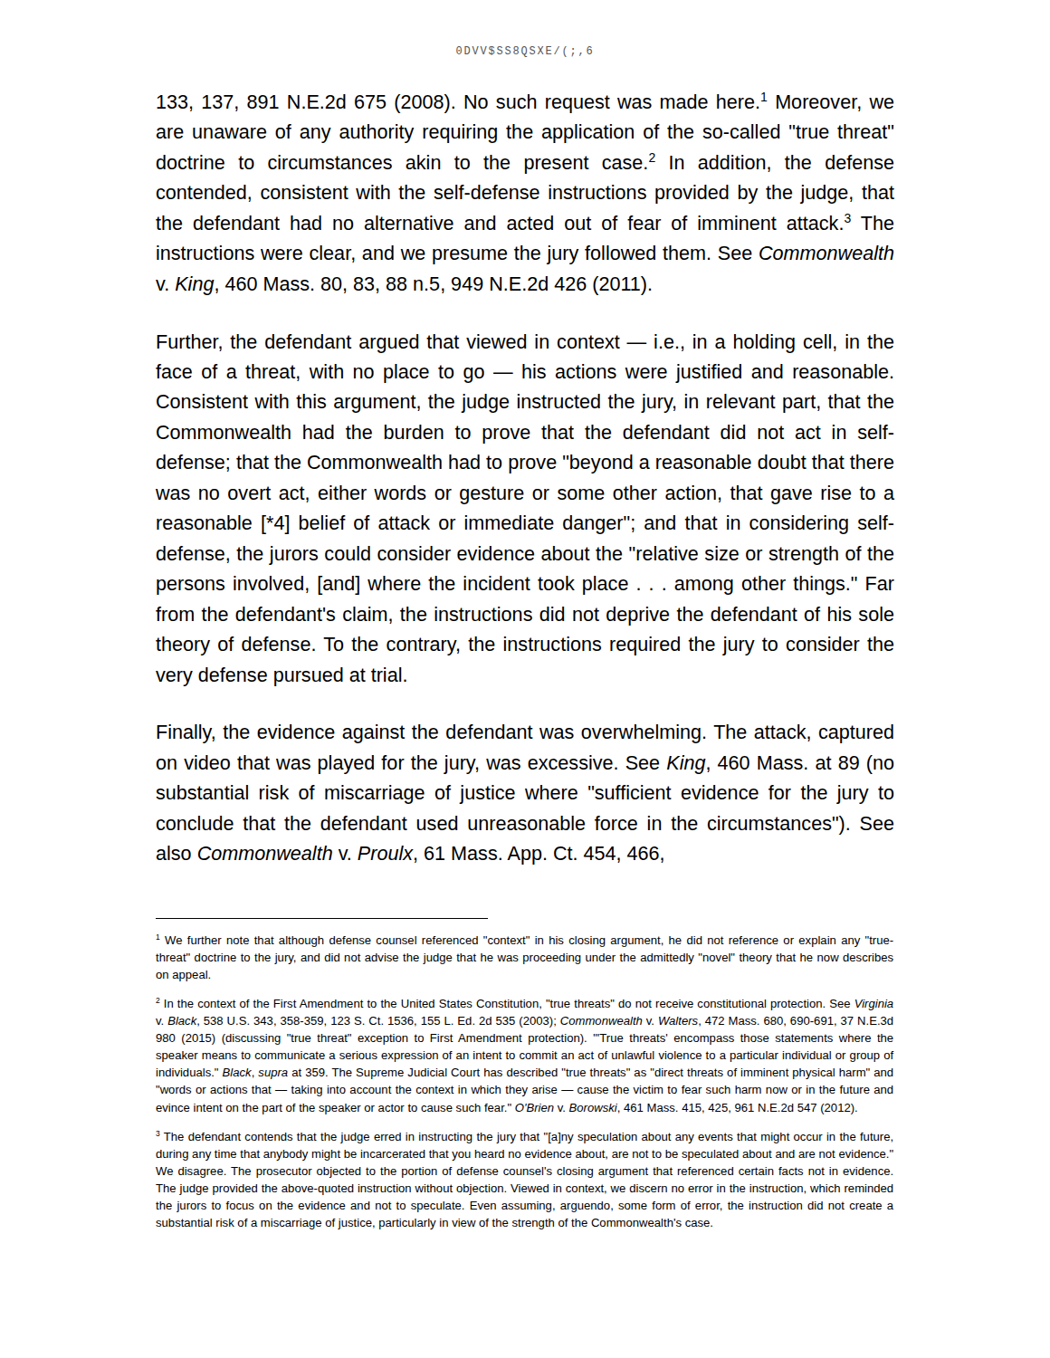0DVV$SS8QSXE/(;,6
133, 137, 891 N.E.2d 675 (2008). No such request was made here.1 Moreover, we are unaware of any authority requiring the application of the so-called "true threat" doctrine to circumstances akin to the present case.2 In addition, the defense contended, consistent with the self-defense instructions provided by the judge, that the defendant had no alternative and acted out of fear of imminent attack.3 The instructions were clear, and we presume the jury followed them. See Commonwealth v. King, 460 Mass. 80, 83, 88 n.5, 949 N.E.2d 426 (2011).
Further, the defendant argued that viewed in context — i.e., in a holding cell, in the face of a threat, with no place to go — his actions were justified and reasonable. Consistent with this argument, the judge instructed the jury, in relevant part, that the Commonwealth had the burden to prove that the defendant did not act in self-defense; that the Commonwealth had to prove "beyond a reasonable doubt that there was no overt act, either words or gesture or some other action, that gave rise to a reasonable [*4] belief of attack or immediate danger"; and that in considering self-defense, the jurors could consider evidence about the "relative size or strength of the persons involved, [and] where the incident took place . . . among other things." Far from the defendant's claim, the instructions did not deprive the defendant of his sole theory of defense. To the contrary, the instructions required the jury to consider the very defense pursued at trial.
Finally, the evidence against the defendant was overwhelming. The attack, captured on video that was played for the jury, was excessive. See King, 460 Mass. at 89 (no substantial risk of miscarriage of justice where "sufficient evidence for the jury to conclude that the defendant used unreasonable force in the circumstances"). See also Commonwealth v. Proulx, 61 Mass. App. Ct. 454, 466,
1 We further note that although defense counsel referenced "context" in his closing argument, he did not reference or explain any "true-threat" doctrine to the jury, and did not advise the judge that he was proceeding under the admittedly "novel" theory that he now describes on appeal.
2 In the context of the First Amendment to the United States Constitution, "true threats" do not receive constitutional protection. See Virginia v. Black, 538 U.S. 343, 358-359, 123 S. Ct. 1536, 155 L. Ed. 2d 535 (2003); Commonwealth v. Walters, 472 Mass. 680, 690-691, 37 N.E.3d 980 (2015) (discussing "true threat" exception to First Amendment protection). "'True threats' encompass those statements where the speaker means to communicate a serious expression of an intent to commit an act of unlawful violence to a particular individual or group of individuals." Black, supra at 359. The Supreme Judicial Court has described "true threats" as "direct threats of imminent physical harm" and "words or actions that — taking into account the context in which they arise — cause the victim to fear such harm now or in the future and evince intent on the part of the speaker or actor to cause such fear." O'Brien v. Borowski, 461 Mass. 415, 425, 961 N.E.2d 547 (2012).
3 The defendant contends that the judge erred in instructing the jury that "[a]ny speculation about any events that might occur in the future, during any time that anybody might be incarcerated that you heard no evidence about, are not to be speculated about and are not evidence." We disagree. The prosecutor objected to the portion of defense counsel's closing argument that referenced certain facts not in evidence. The judge provided the above-quoted instruction without objection. Viewed in context, we discern no error in the instruction, which reminded the jurors to focus on the evidence and not to speculate. Even assuming, arguendo, some form of error, the instruction did not create a substantial risk of a miscarriage of justice, particularly in view of the strength of the Commonwealth's case.